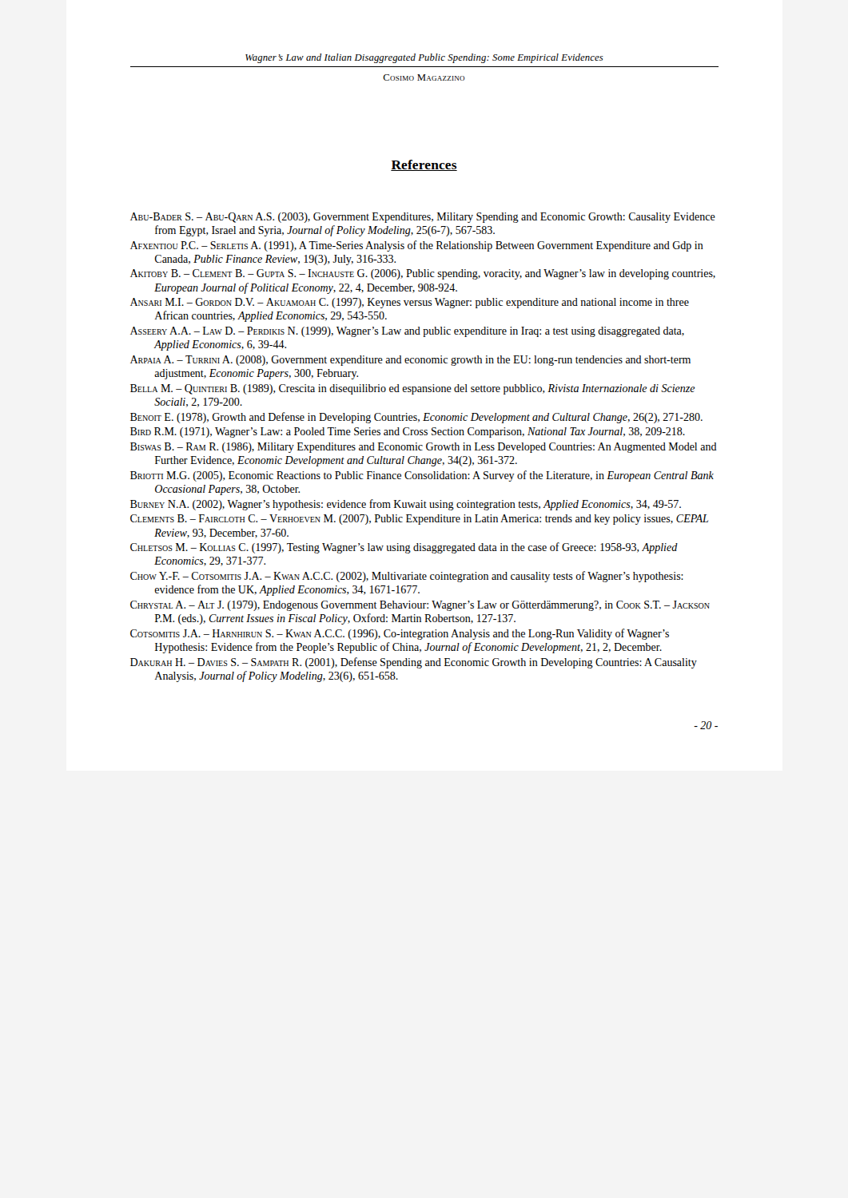Wagner’s Law and Italian Disaggregated Public Spending: Some Empirical Evidences
Cosimo Magazzino
References
Abu-Bader S. – Abu-Qarn A.S. (2003), Government Expenditures, Military Spending and Economic Growth: Causality Evidence from Egypt, Israel and Syria, Journal of Policy Modeling, 25(6-7), 567-583.
Afxentiou P.C. – Serletis A. (1991), A Time-Series Analysis of the Relationship Between Government Expenditure and Gdp in Canada, Public Finance Review, 19(3), July, 316-333.
Akitoby B. – Clement B. – Gupta S. – Inchauste G. (2006), Public spending, voracity, and Wagner’s law in developing countries, European Journal of Political Economy, 22, 4, December, 908-924.
Ansari M.I. – Gordon D.V. – Akuamoah C. (1997), Keynes versus Wagner: public expenditure and national income in three African countries, Applied Economics, 29, 543-550.
Asseery A.A. – Law D. – Perdikis N. (1999), Wagner’s Law and public expenditure in Iraq: a test using disaggregated data, Applied Economics, 6, 39-44.
Arpaia A. – Turrini A. (2008), Government expenditure and economic growth in the EU: long-run tendencies and short-term adjustment, Economic Papers, 300, February.
Bella M. – Quintieri B. (1989), Crescita in disequilibrio ed espansione del settore pubblico, Rivista Internazionale di Scienze Sociali, 2, 179-200.
Benoit E. (1978), Growth and Defense in Developing Countries, Economic Development and Cultural Change, 26(2), 271-280.
Bird R.M. (1971), Wagner’s Law: a Pooled Time Series and Cross Section Comparison, National Tax Journal, 38, 209-218.
Biswas B. – Ram R. (1986), Military Expenditures and Economic Growth in Less Developed Countries: An Augmented Model and Further Evidence, Economic Development and Cultural Change, 34(2), 361-372.
Briotti M.G. (2005), Economic Reactions to Public Finance Consolidation: A Survey of the Literature, in European Central Bank Occasional Papers, 38, October.
Burney N.A. (2002), Wagner’s hypothesis: evidence from Kuwait using cointegration tests, Applied Economics, 34, 49-57.
Clements B. – Faircloth C. – Verhoeven M. (2007), Public Expenditure in Latin America: trends and key policy issues, CEPAL Review, 93, December, 37-60.
Chletsos M. – Kollias C. (1997), Testing Wagner’s law using disaggregated data in the case of Greece: 1958-93, Applied Economics, 29, 371-377.
Chow Y.-F. – Cotsomitis J.A. – Kwan A.C.C. (2002), Multivariate cointegration and causality tests of Wagner’s hypothesis: evidence from the UK, Applied Economics, 34, 1671-1677.
Chrystal A. – Alt J. (1979), Endogenous Government Behaviour: Wagner’s Law or Götterdämmerung?, in Cook S.T. – Jackson P.M. (eds.), Current Issues in Fiscal Policy, Oxford: Martin Robertson, 127-137.
Cotsomitis J.A. – Harnhirun S. – Kwan A.C.C. (1996), Co-integration Analysis and the Long-Run Validity of Wagner’s Hypothesis: Evidence from the People’s Republic of China, Journal of Economic Development, 21, 2, December.
Dakurah H. – Davies S. – Sampath R. (2001), Defense Spending and Economic Growth in Developing Countries: A Causality Analysis, Journal of Policy Modeling, 23(6), 651-658.
- 20 -